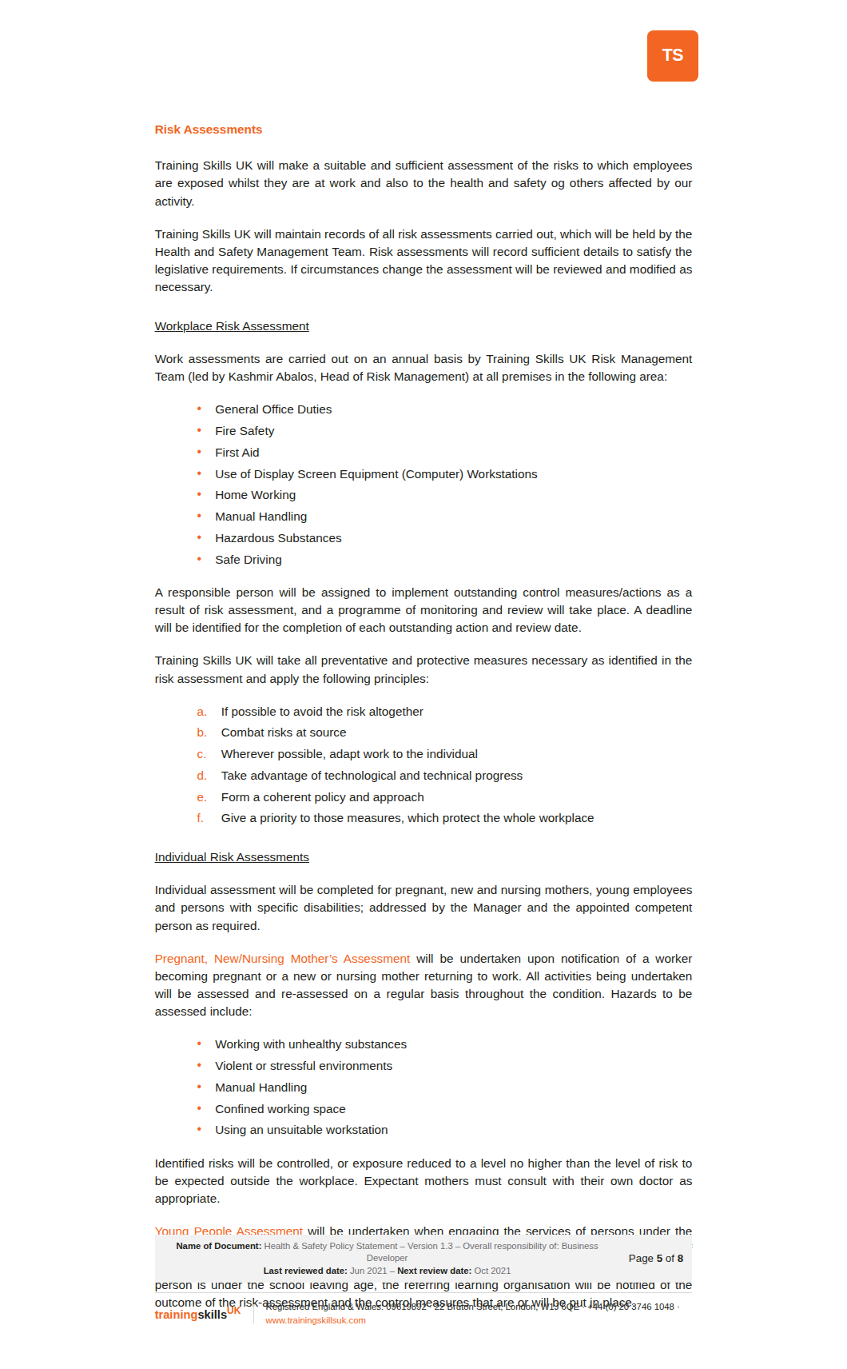TS
Risk Assessments
Training Skills UK will make a suitable and sufficient assessment of the risks to which employees are exposed whilst they are at work and also to the health and safety og others affected by our activity.
Training Skills UK will maintain records of all risk assessments carried out, which will be held by the Health and Safety Management Team. Risk assessments will record sufficient details to satisfy the legislative requirements. If circumstances change the assessment will be reviewed and modified as necessary.
Workplace Risk Assessment
Work assessments are carried out on an annual basis by Training Skills UK Risk Management Team (led by Kashmir Abalos, Head of Risk Management) at all premises in the following area:
General Office Duties
Fire Safety
First Aid
Use of Display Screen Equipment (Computer) Workstations
Home Working
Manual Handling
Hazardous Substances
Safe Driving
A responsible person will be assigned to implement outstanding control measures/actions as a result of risk assessment, and a programme of monitoring and review will take place. A deadline will be identified for the completion of each outstanding action and review date.
Training Skills UK will take all preventative and protective measures necessary as identified in the risk assessment and apply the following principles:
If possible to avoid the risk altogether
Combat risks at source
Wherever possible, adapt work to the individual
Take advantage of technological and technical progress
Form a coherent policy and approach
Give a priority to those measures, which protect the whole workplace
Individual Risk Assessments
Individual assessment will be completed for pregnant, new and nursing mothers, young employees and persons with specific disabilities; addressed by the Manager and the appointed competent person as required.
Pregnant, New/Nursing Mother’s Assessment will be undertaken upon notification of a worker becoming pregnant or a new or nursing mother returning to work. All activities being undertaken will be assessed and re-assessed on a regular basis throughout the condition. Hazards to be assessed include:
Working with unhealthy substances
Violent or stressful environments
Manual Handling
Confined working space
Using an unsuitable workstation
Identified risks will be controlled, or exposure reduced to a level no higher than the level of risk to be expected outside the workplace. Expectant mothers must consult with their own doctor as appropriate.
Young People Assessment will be undertaken when engaging the services of persons under the age of 18. The assessment will take into account their immaturity, inexperience and their lack of perception of danger, the nature of the work activities and any particular hazards. Where the person is under the school leaving age, the referring learning organisation will be notified of the outcome of the risk-assessment and the control measures that are or will be put in place.
Name of Document: Health & Safety Policy Statement – Version 1.3 – Overall responsibility of: Business Developer
Last reviewed date: Jun 2021 – Next review date: Oct 2021
Page 5 of 8
training skills UK
Registered England & Wales: 09619892 · 22 Bruton Street, London, W1J 6QE · +44 (0) 20 3746 1048 · www.trainingskillsuk.com